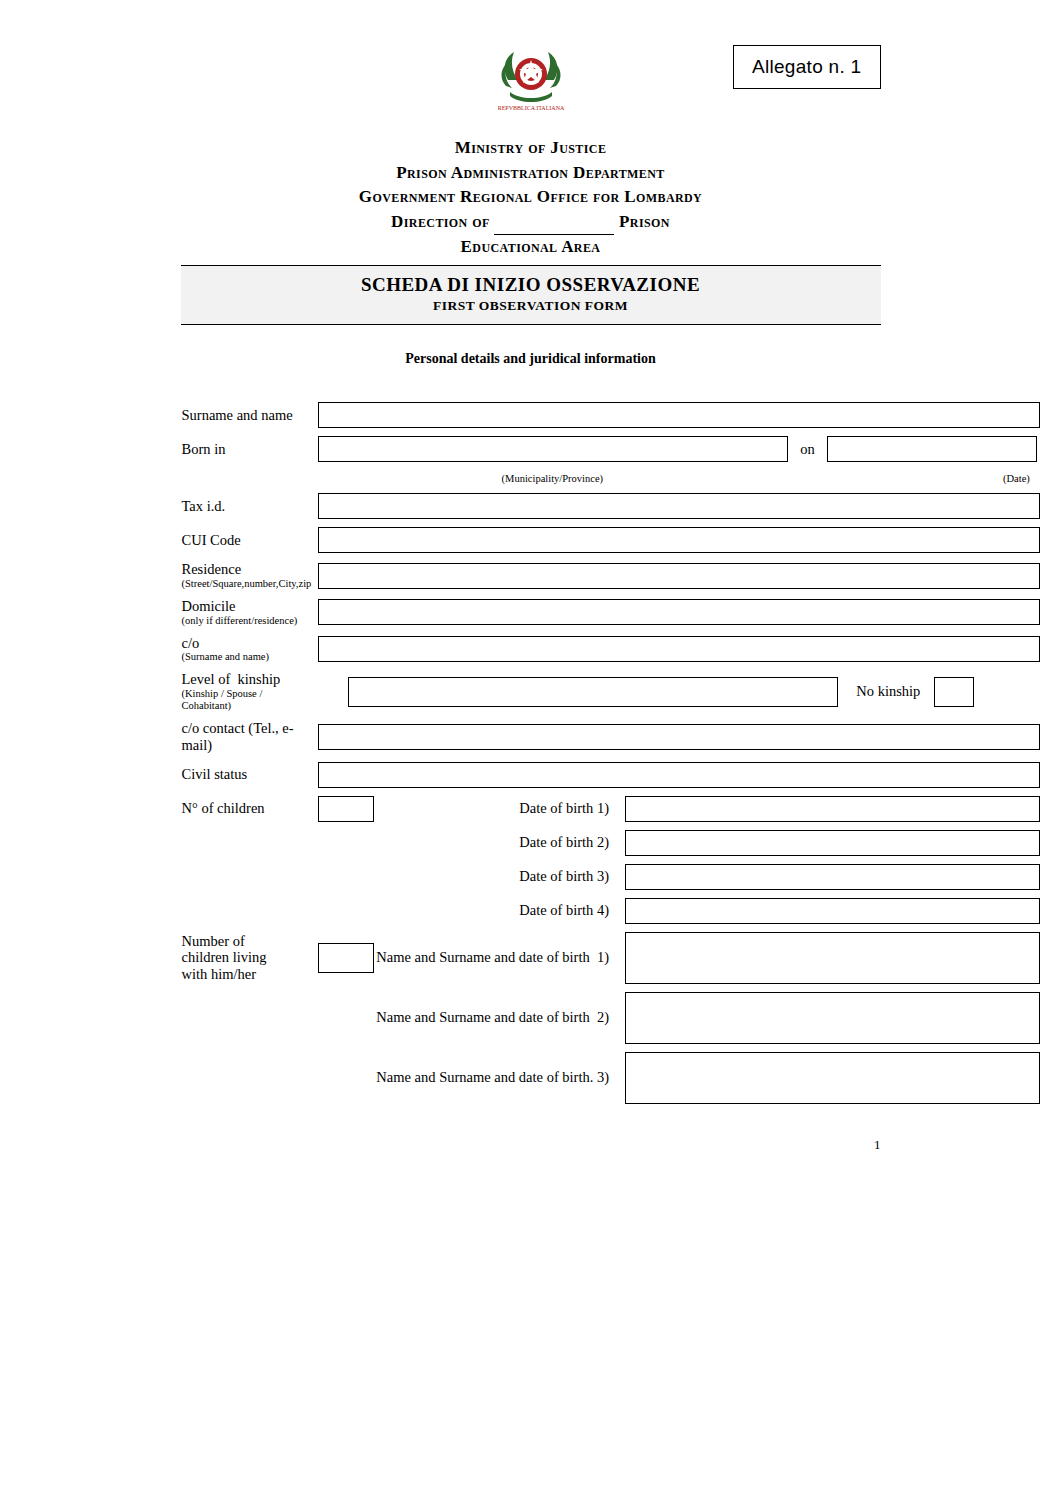REPVBBLICA ITALIANA
Allegato n. 1
Ministry of Justice
Prison Administration Department
Government Regional Office for Lombardy
Direction of Prison
Educational Area
SCHEDA DI INIZIO OSSERVAZIONE
FIRST OBSERVATION FORM
Personal details and juridical information
| Surname and name | |
| Born in | on |
| | (Municipality/Province) on (Date) |
| Tax i.d. | |
| CUI Code | |
| Residence (Street/Square,number,City,zip | |
| Domicile (only if different/residence) | |
| c/o (Surname and name) | |
| Level of kinship (Kinship / Spouse / Cohabitant) | No kinship |
| c/o contact (Tel., e-mail) | |
| Civil status | |
| N° of children | | Date of birth 1) |
| | | Date of birth 2) |
| | | Date of birth 3) |
| | | Date of birth 4) |
| Number of children living with him/her | | Name and Surname and date of birth 1) |
| | | Name and Surname and date of birth 2) |
| | | Name and Surname and date of birth. 3) |
1